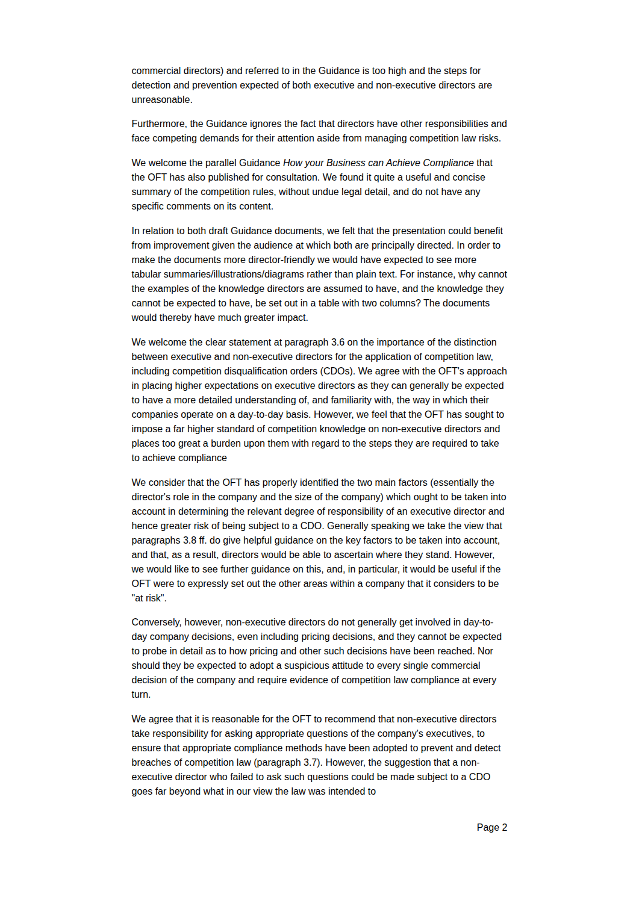commercial directors) and referred to in the Guidance is too high and the steps for detection and prevention expected of both executive and non-executive directors are unreasonable.
Furthermore, the Guidance ignores the fact that directors have other responsibilities and face competing demands for their attention aside from managing competition law risks.
We welcome the parallel Guidance How your Business can Achieve Compliance that the OFT has also published for consultation. We found it quite a useful and concise summary of the competition rules, without undue legal detail, and do not have any specific comments on its content.
In relation to both draft Guidance documents, we felt that the presentation could benefit from improvement given the audience at which both are principally directed. In order to make the documents more director-friendly we would have expected to see more tabular summaries/illustrations/diagrams rather than plain text. For instance, why cannot the examples of the knowledge directors are assumed to have, and the knowledge they cannot be expected to have, be set out in a table with two columns? The documents would thereby have much greater impact.
We welcome the clear statement at paragraph 3.6 on the importance of the distinction between executive and non-executive directors for the application of competition law, including competition disqualification orders (CDOs). We agree with the OFT's approach in placing higher expectations on executive directors as they can generally be expected to have a more detailed understanding of, and familiarity with, the way in which their companies operate on a day-to-day basis. However, we feel that the OFT has sought to impose a far higher standard of competition knowledge on non-executive directors and places too great a burden upon them with regard to the steps they are required to take to achieve compliance
We consider that the OFT has properly identified the two main factors (essentially the director's role in the company and the size of the company) which ought to be taken into account in determining the relevant degree of responsibility of an executive director and hence greater risk of being subject to a CDO. Generally speaking we take the view that paragraphs 3.8 ff. do give helpful guidance on the key factors to be taken into account, and that, as a result, directors would be able to ascertain where they stand. However, we would like to see further guidance on this, and, in particular, it would be useful if the OFT were to expressly set out the other areas within a company that it considers to be "at risk".
Conversely, however, non-executive directors do not generally get involved in day-to-day company decisions, even including pricing decisions, and they cannot be expected to probe in detail as to how pricing and other such decisions have been reached. Nor should they be expected to adopt a suspicious attitude to every single commercial decision of the company and require evidence of competition law compliance at every turn.
We agree that it is reasonable for the OFT to recommend that non-executive directors take responsibility for asking appropriate questions of the company's executives, to ensure that appropriate compliance methods have been adopted to prevent and detect breaches of competition law (paragraph 3.7). However, the suggestion that a non-executive director who failed to ask such questions could be made subject to a CDO goes far beyond what in our view the law was intended to
Page 2